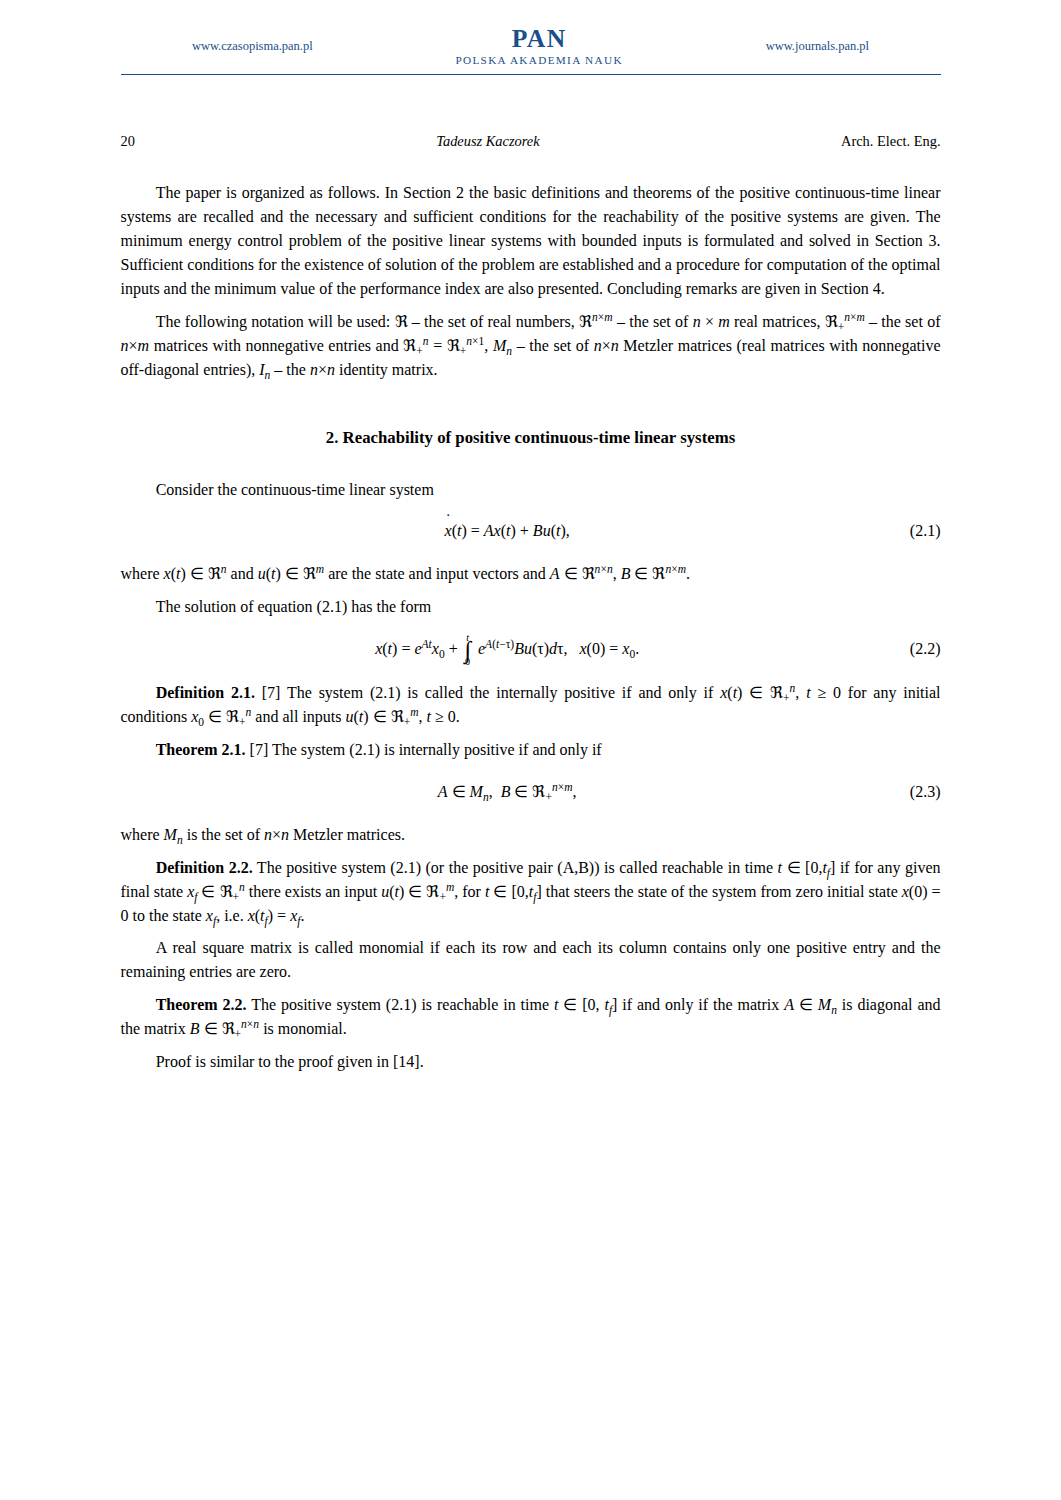www.czasopisma.pan.pl PAN POLSKA AKADEMIA NAUK www.journals.pan.pl
20 Tadeusz Kaczorek Arch. Elect. Eng.
The paper is organized as follows. In Section 2 the basic definitions and theorems of the positive continuous-time linear systems are recalled and the necessary and sufficient conditions for the reachability of the positive systems are given. The minimum energy control problem of the positive linear systems with bounded inputs is formulated and solved in Section 3. Sufficient conditions for the existence of solution of the problem are established and a procedure for computation of the optimal inputs and the minimum value of the performance index are also presented. Concluding remarks are given in Section 4.
The following notation will be used: ℜ – the set of real numbers, ℜn×m – the set of n × m real matrices, ℜ+n×m – the set of n×m matrices with nonnegative entries and ℜ+n = ℜ+n×1, Mn – the set of n×n Metzler matrices (real matrices with nonnegative off-diagonal entries), In – the n×n identity matrix.
2. Reachability of positive continuous-time linear systems
Consider the continuous-time linear system
x(t) = Ax(t) + Bu(t),
(2.1)
where x(t) ∈ ℜn and u(t) ∈ ℜm are the state and input vectors and A ∈ ℜn×n, B ∈ ℜn×m.
The solution of equation (2.1) has the form
x(t) = eAtx0 + ∫t 0 eA(t−τ)Bu(τ)dτ, x(0) = x0.
(2.2)
Definition 2.1. [7] The system (2.1) is called the internally positive if and only if x(t) ∈ ℜ+n, t ≥ 0 for any initial conditions x0 ∈ ℜ+n and all inputs u(t) ∈ ℜ+m, t ≥ 0.
Theorem 2.1. [7] The system (2.1) is internally positive if and only if
A ∈ Mn, B ∈ ℜ+n×m,
(2.3)
where Mn is the set of n×n Metzler matrices.
Definition 2.2. The positive system (2.1) (or the positive pair (A,B)) is called reachable in time t ∈ [0,tf] if for any given final state xf ∈ ℜ+n there exists an input u(t) ∈ ℜ+m, for t ∈ [0,tf] that steers the state of the system from zero initial state x(0) = 0 to the state xf, i.e. x(tf) = xf.
A real square matrix is called monomial if each its row and each its column contains only one positive entry and the remaining entries are zero.
Theorem 2.2. The positive system (2.1) is reachable in time t ∈ [0, tf] if and only if the matrix A ∈ Mn is diagonal and the matrix B ∈ ℜ+n×n is monomial.
Proof is similar to the proof given in [14].